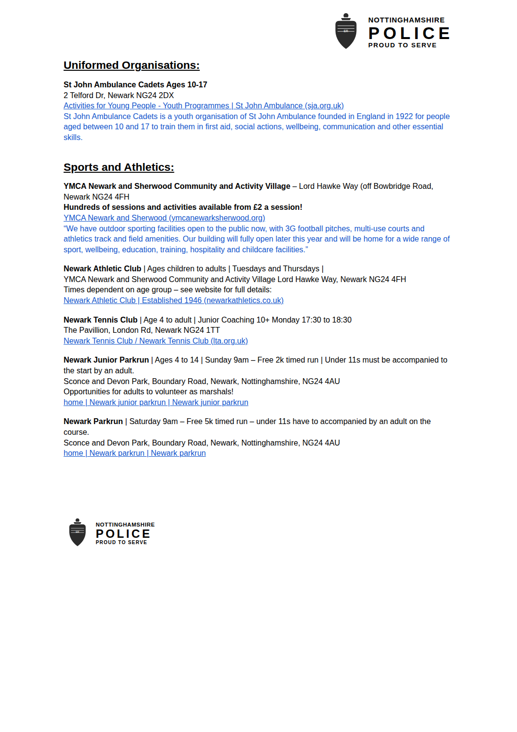Nottinghamshire Police crest ER
NOTTINGHAMSHIRE
POLICE
PROUD TO SERVE
Uniformed Organisations:
St John Ambulance Cadets Ages 10-17
2 Telford Dr, Newark NG24 2DX
Activities for Young People - Youth Programmes | St John Ambulance (sja.org.uk)
St John Ambulance Cadets is a youth organisation of St John Ambulance founded in England in 1922 for people aged between 10 and 17 to train them in first aid, social actions, wellbeing, communication and other essential skills.
Sports and Athletics:
YMCA Newark and Sherwood Community and Activity Village – Lord Hawke Way (off Bowbridge Road, Newark NG24 4FH
Hundreds of sessions and activities available from £2 a session!
YMCA Newark and Sherwood (ymcanewarksherwood.org)
“We have outdoor sporting facilities open to the public now, with 3G football pitches, multi-use courts and athletics track and field amenities. Our building will fully open later this year and will be home for a wide range of sport, wellbeing, education, training, hospitality and childcare facilities.”
Newark Athletic Club | Ages children to adults | Tuesdays and Thursdays |
YMCA Newark and Sherwood Community and Activity Village Lord Hawke Way, Newark NG24 4FH
Times dependent on age group – see website for full details:
Newark Athletic Club | Established 1946 (newarkathletics.co.uk)
Newark Tennis Club | Age 4 to adult | Junior Coaching 10+ Monday 17:30 to 18:30
The Pavillion, London Rd, Newark NG24 1TT
Newark Tennis Club / Newark Tennis Club (lta.org.uk)
Newark Junior Parkrun | Ages 4 to 14 | Sunday 9am – Free 2k timed run | Under 11s must be accompanied to the start by an adult.
Sconce and Devon Park, Boundary Road, Newark, Nottinghamshire, NG24 4AU
Opportunities for adults to volunteer as marshals!
home | Newark junior parkrun | Newark junior parkrun
Newark Parkrun | Saturday 9am – Free 5k timed run – under 11s have to accompanied by an adult on the course.
Sconce and Devon Park, Boundary Road, Newark, Nottinghamshire, NG24 4AU
home | Newark parkrun | Newark parkrun
Nottinghamshire Police crest ER
NOTTINGHAMSHIRE
POLICE
PROUD TO SERVE